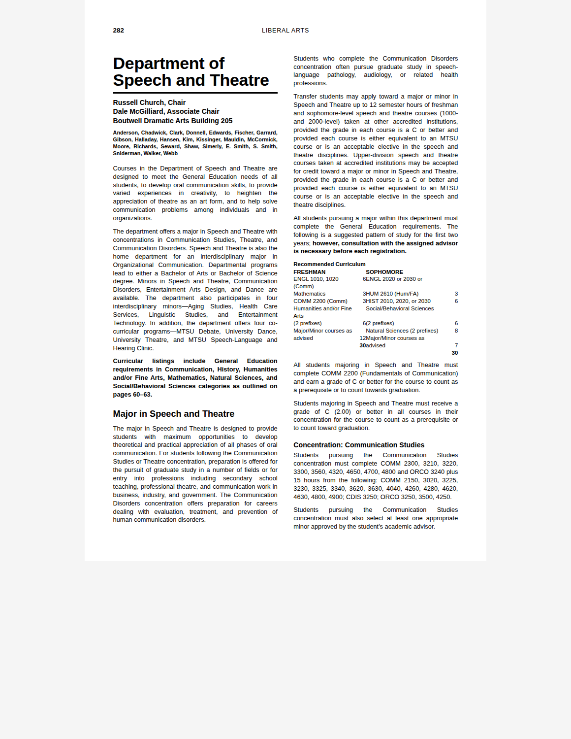282
LIBERAL ARTS
Department of
Speech and Theatre
Russell Church, Chair
Dale McGilliard, Associate Chair
Boutwell Dramatic Arts Building 205
Anderson, Chadwick, Clark, Donnell, Edwards, Fischer, Garrard, Gibson, Halladay, Hansen, Kim, Kissinger, Mauldin, McCormick, Moore, Richards, Seward, Shaw, Simerly, E. Smith, S. Smith, Sniderman, Walker, Webb
Courses in the Department of Speech and Theatre are designed to meet the General Education needs of all students, to develop oral communication skills, to provide varied experiences in creativity, to heighten the appreciation of theatre as an art form, and to help solve communication problems among individuals and in organizations.
The department offers a major in Speech and Theatre with concentrations in Communication Studies, Theatre, and Communication Disorders. Speech and Theatre is also the home department for an interdisciplinary major in Organizational Communication. Departmental programs lead to either a Bachelor of Arts or Bachelor of Science degree. Minors in Speech and Theatre, Communication Disorders, Entertainment Arts Design, and Dance are available. The department also participates in four interdisciplinary minors—Aging Studies, Health Care Services, Linguistic Studies, and Entertainment Technology. In addition, the department offers four co-curricular programs—MTSU Debate, University Dance, University Theatre, and MTSU Speech-Language and Hearing Clinic.
Curricular listings include General Education requirements in Communication, History, Humanities and/or Fine Arts, Mathematics, Natural Sciences, and Social/Behavioral Sciences categories as outlined on pages 60–63.
Major in Speech and Theatre
The major in Speech and Theatre is designed to provide students with maximum opportunities to develop theoretical and practical appreciation of all phases of oral communication. For students following the Communication Studies or Theatre concentration, preparation is offered for the pursuit of graduate study in a number of fields or for entry into professions including secondary school teaching, professional theatre, and communication work in business, industry, and government. The Communication Disorders concentration offers preparation for careers dealing with evaluation, treatment, and prevention of human communication disorders.
Students who complete the Communication Disorders concentration often pursue graduate study in speech-language pathology, audiology, or related health professions.
Transfer students may apply toward a major or minor in Speech and Theatre up to 12 semester hours of freshman and sophomore-level speech and theatre courses (1000- and 2000-level) taken at other accredited institutions, provided the grade in each course is a C or better and provided each course is either equivalent to an MTSU course or is an acceptable elective in the speech and theatre disciplines. Upper-division speech and theatre courses taken at accredited institutions may be accepted for credit toward a major or minor in Speech and Theatre, provided the grade in each course is a C or better and provided each course is either equivalent to an MTSU course or is an acceptable elective in the speech and theatre disciplines.
All students pursuing a major within this department must complete the General Education requirements. The following is a suggested pattern of study for the first two years; however, consultation with the assigned advisor is necessary before each registration.
Recommended Curriculum
| FRESHMAN | | SOPHOMORE | |
| ENGL 1010, 1020 (Comm) | 6 | ENGL 2020 or 2030 or | |
| Mathematics | 3 | HUM 2610 (Hum/FA) | 3 |
| COMM 2200 (Comm) | 3 | HIST 2010, 2020, or 2030 | 6 |
| Humanities and/or Fine Arts | | Social/Behavioral Sciences | |
| (2 prefixes) | 6 | (2 prefixes) | 6 |
| Major/Minor courses as | | Natural Sciences (2 prefixes) | 8 |
| advised | 12 | Major/Minor courses as | |
| | 30 | advised | 7 |
| | | | 30 |
All students majoring in Speech and Theatre must complete COMM 2200 (Fundamentals of Communication) and earn a grade of C or better for the course to count as a prerequisite or to count towards graduation.
Students majoring in Speech and Theatre must receive a grade of C (2.00) or better in all courses in their concentration for the course to count as a prerequisite or to count toward graduation.
Concentration: Communication Studies
Students pursuing the Communication Studies concentration must complete COMM 2300, 3210, 3220, 3300, 3560, 4320, 4650, 4700, 4800 and ORCO 3240 plus 15 hours from the following: COMM 2150, 3020, 3225, 3230, 3325, 3340, 3620, 3630, 4040, 4260, 4280, 4620, 4630, 4800, 4900; CDIS 3250; ORCO 3250, 3500, 4250.
Students pursuing the Communication Studies concentration must also select at least one appropriate minor approved by the student's academic advisor.